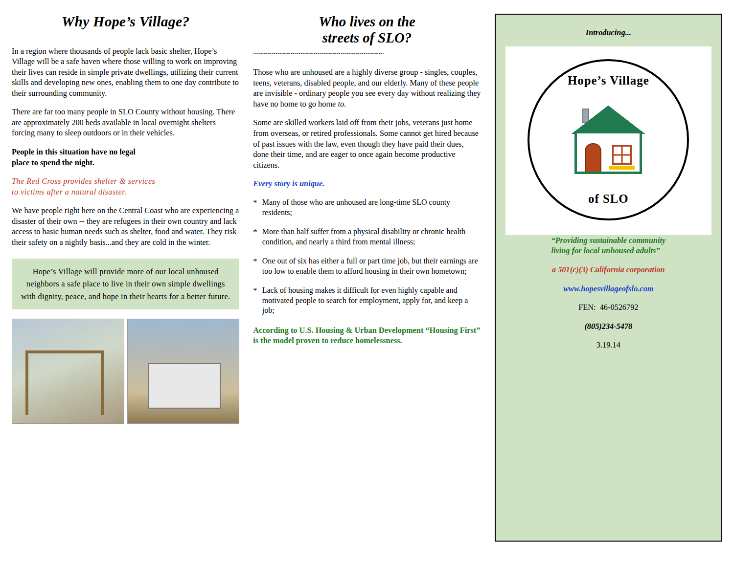Why Hope’s Village?
In a region where thousands of people lack basic shelter, Hope’s Village will be a safe haven where those willing to work on improving their lives can reside in simple private dwellings, utilizing their current skills and developing new ones, enabling them to one day contribute to their surrounding community.
There are far too many people in SLO County without housing. There are approximately 200 beds available in local overnight shelters forcing many to sleep outdoors or in their vehicles.
People in this situation have no legal
place to spend the night.
The Red Cross provides shelter & services
to victims after a natural disaster.
We have people right here on the Central Coast who are experiencing a disaster of their own -- they are refugees in their own country and lack access to basic human needs such as shelter, food and water. They risk their safety on a nightly basis...and they are cold in the winter.
Hope’s Village will provide more of our local unhoused neighbors a safe place to live in their own simple dwellings with dignity, peace, and hope in their hearts for a better future.
Who lives on the
streets of SLO?
~~~~~~~~~~~~~~~~~~~~~~~~~~~~~~~~~~
Those who are unhoused are a highly diverse group - singles, couples, teens, veterans, disabled people, and our elderly. Many of these people are invisible - ordinary people you see every day without realizing they have no home to go home to.
Some are skilled workers laid off from their jobs, veterans just home from overseas, or retired professionals. Some cannot get hired because of past issues with the law, even though they have paid their dues, done their time, and are eager to once again become productive citizens.
Every story is unique.
Many of those who are unhoused are long-time SLO county residents;
More than half suffer from a physical disability or chronic health condition, and nearly a third from mental illness;
One out of six has either a full or part time job, but their earnings are too low to enable them to afford housing in their own hometown;
Lack of housing makes it difficult for even highly capable and motivated people to search for employment, apply for, and keep a job;
According to U.S. Housing & Urban Development “Housing First” is the model proven to reduce homelessness.
Introducing...
Hope’s Village
of SLO
“Providing sustainable community
living for local unhoused adults”
a 501(c)(3) California corporation
www.hopesvillageofslo.com
FEN: 46-0526792
(805)234-5478
3.19.14